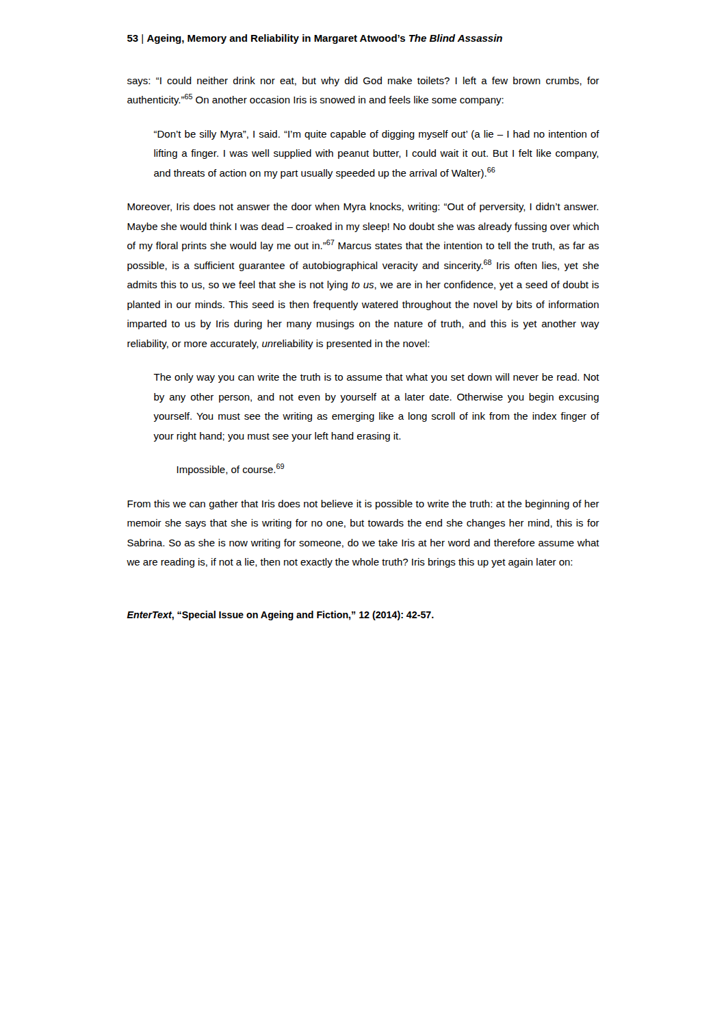53 | Ageing, Memory and Reliability in Margaret Atwood’s The Blind Assassin
says: “I could neither drink nor eat, but why did God make toilets? I left a few brown crumbs, for authenticity.”65 On another occasion Iris is snowed in and feels like some company:
“Don’t be silly Myra”, I said. “I’m quite capable of digging myself out’ (a lie – I had no intention of lifting a finger. I was well supplied with peanut butter, I could wait it out. But I felt like company, and threats of action on my part usually speeded up the arrival of Walter).66
Moreover, Iris does not answer the door when Myra knocks, writing: “Out of perversity, I didn’t answer. Maybe she would think I was dead – croaked in my sleep! No doubt she was already fussing over which of my floral prints she would lay me out in.”67 Marcus states that the intention to tell the truth, as far as possible, is a sufficient guarantee of autobiographical veracity and sincerity.68 Iris often lies, yet she admits this to us, so we feel that she is not lying to us, we are in her confidence, yet a seed of doubt is planted in our minds. This seed is then frequently watered throughout the novel by bits of information imparted to us by Iris during her many musings on the nature of truth, and this is yet another way reliability, or more accurately, unreliability is presented in the novel:
The only way you can write the truth is to assume that what you set down will never be read. Not by any other person, and not even by yourself at a later date. Otherwise you begin excusing yourself. You must see the writing as emerging like a long scroll of ink from the index finger of your right hand; you must see your left hand erasing it.
Impossible, of course.69
From this we can gather that Iris does not believe it is possible to write the truth: at the beginning of her memoir she says that she is writing for no one, but towards the end she changes her mind, this is for Sabrina. So as she is now writing for someone, do we take Iris at her word and therefore assume what we are reading is, if not a lie, then not exactly the whole truth? Iris brings this up yet again later on:
EnterText, “Special Issue on Ageing and Fiction,” 12 (2014): 42-57.